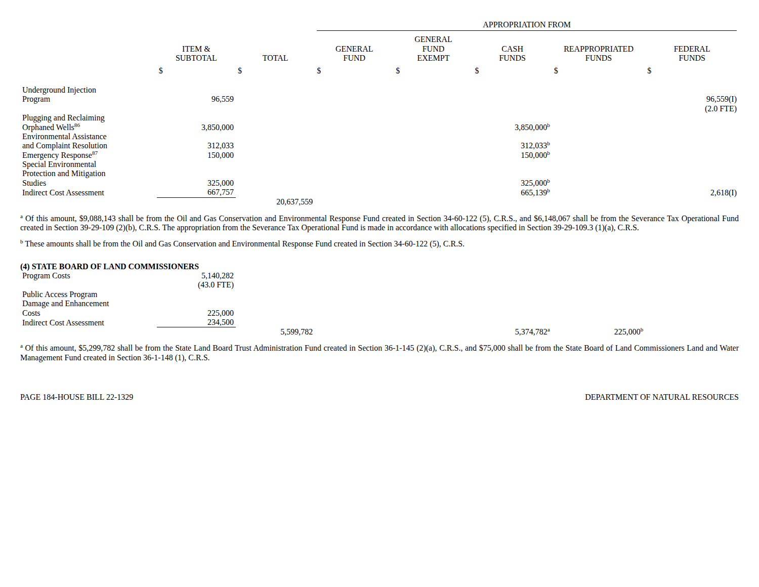| | APPROPRIATION FROM |
| | ITEM & SUBTOTAL | TOTAL | GENERAL FUND | GENERAL FUND EXEMPT | CASH FUNDS | REAPPROPRIATED FUNDS | FEDERAL FUNDS |
| | $ | $ | $ | $ | $ | $ | $ |
| Underground Injection Program | 96,559 | | | | | | 96,559(I) |
| | | | | | | | (2.0 FTE) |
| Plugging and Reclaiming Orphaned Wells 86 | 3,850,000 | | | | 3,850,000 b | | |
| Environmental Assistance and Complaint Resolution | 312,033 | | | | 312,033 b | | |
| Emergency Response 87 | 150,000 | | | | 150,000 b | | |
| Special Environmental Protection and Mitigation Studies | 325,000 | | | | 325,000 b | | |
| Indirect Cost Assessment | 667,757 | | | | 665,139 b | | 2,618(I) |
| | | 20,637,559 | | | | | |
a Of this amount, $9,088,143 shall be from the Oil and Gas Conservation and Environmental Response Fund created in Section 34-60-122 (5), C.R.S., and $6,148,067 shall be from the Severance Tax Operational Fund created in Section 39-29-109 (2)(b), C.R.S. The appropriation from the Severance Tax Operational Fund is made in accordance with allocations specified in Section 39-29-109.3 (1)(a), C.R.S.
b These amounts shall be from the Oil and Gas Conservation and Environmental Response Fund created in Section 34-60-122 (5), C.R.S.
(4) STATE BOARD OF LAND COMMISSIONERS
| Program Costs | 5,140,282 | | | | | | |
| | (43.0 FTE) | | | | | | |
| Public Access Program Damage and Enhancement Costs | 225,000 | | | | | | |
| Indirect Cost Assessment | 234,500 | | | | | | |
| | | 5,599,782 | | | 5,374,782 a | 225,000 b | |
a Of this amount, $5,299,782 shall be from the State Land Board Trust Administration Fund created in Section 36-1-145 (2)(a), C.R.S., and $75,000 shall be from the State Board of Land Commissioners Land and Water Management Fund created in Section 36-1-148 (1), C.R.S.
PAGE 184-HOUSE BILL 22-1329 DEPARTMENT OF NATURAL RESOURCES